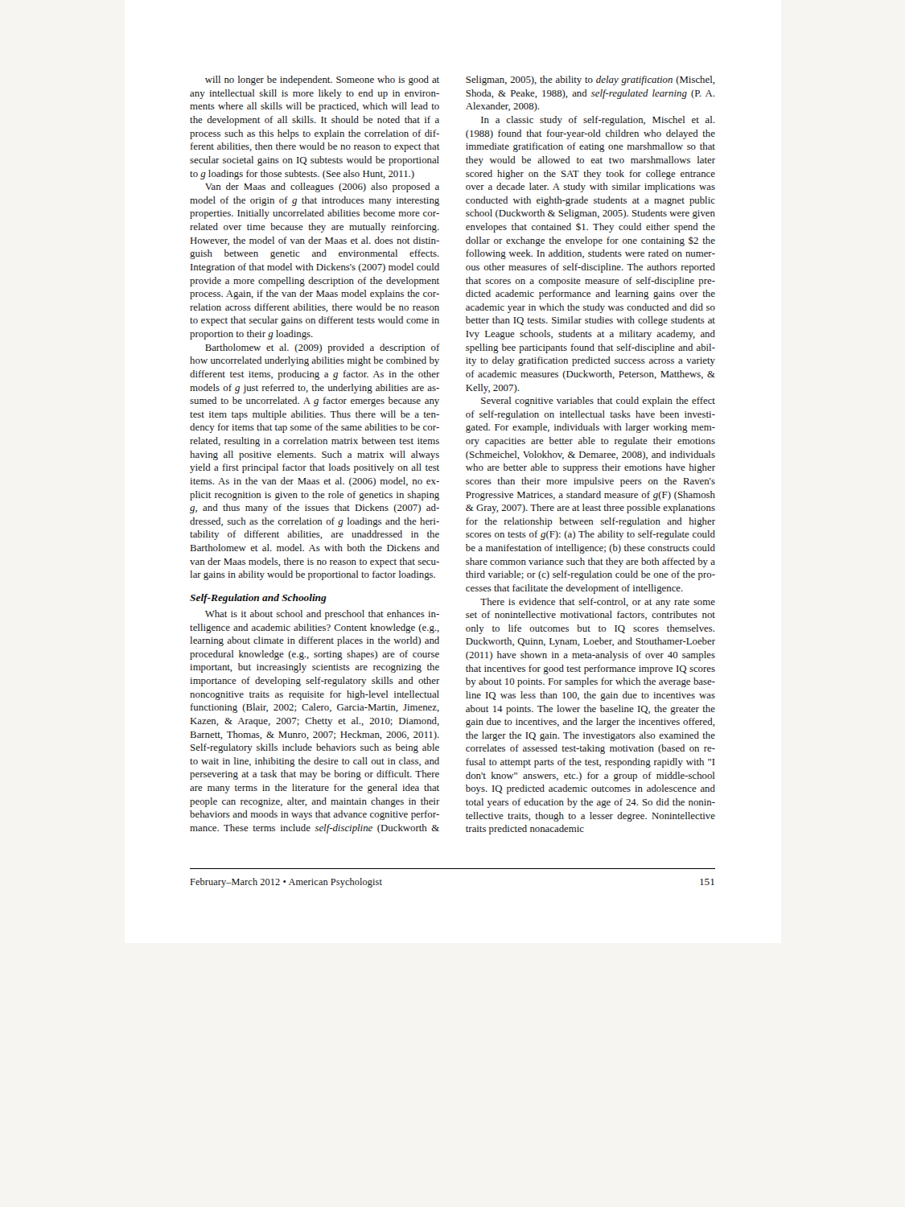will no longer be independent. Someone who is good at any intellectual skill is more likely to end up in environments where all skills will be practiced, which will lead to the development of all skills. It should be noted that if a process such as this helps to explain the correlation of different abilities, then there would be no reason to expect that secular societal gains on IQ subtests would be proportional to g loadings for those subtests. (See also Hunt, 2011.)
Van der Maas and colleagues (2006) also proposed a model of the origin of g that introduces many interesting properties. Initially uncorrelated abilities become more correlated over time because they are mutually reinforcing. However, the model of van der Maas et al. does not distinguish between genetic and environmental effects. Integration of that model with Dickens's (2007) model could provide a more compelling description of the development process. Again, if the van der Maas model explains the correlation across different abilities, there would be no reason to expect that secular gains on different tests would come in proportion to their g loadings.
Bartholomew et al. (2009) provided a description of how uncorrelated underlying abilities might be combined by different test items, producing a g factor. As in the other models of g just referred to, the underlying abilities are assumed to be uncorrelated. A g factor emerges because any test item taps multiple abilities. Thus there will be a tendency for items that tap some of the same abilities to be correlated, resulting in a correlation matrix between test items having all positive elements. Such a matrix will always yield a first principal factor that loads positively on all test items. As in the van der Maas et al. (2006) model, no explicit recognition is given to the role of genetics in shaping g, and thus many of the issues that Dickens (2007) addressed, such as the correlation of g loadings and the heritability of different abilities, are unaddressed in the Bartholomew et al. model. As with both the Dickens and van der Maas models, there is no reason to expect that secular gains in ability would be proportional to factor loadings.
Self-Regulation and Schooling
What is it about school and preschool that enhances intelligence and academic abilities? Content knowledge (e.g., learning about climate in different places in the world) and procedural knowledge (e.g., sorting shapes) are of course important, but increasingly scientists are recognizing the importance of developing self-regulatory skills and other noncognitive traits as requisite for high-level intellectual functioning (Blair, 2002; Calero, Garcia-Martin, Jimenez, Kazen, & Araque, 2007; Chetty et al., 2010; Diamond, Barnett, Thomas, & Munro, 2007; Heckman, 2006, 2011). Self-regulatory skills include behaviors such as being able to wait in line, inhibiting the desire to call out in class, and persevering at a task that may be boring or difficult. There are many terms in the literature for the general idea that people can recognize, alter, and maintain changes in their behaviors and moods in ways that advance cognitive performance. These terms include self-discipline (Duckworth & Seligman, 2005), the ability to delay gratification (Mischel, Shoda, & Peake, 1988), and self-regulated learning (P. A. Alexander, 2008).
In a classic study of self-regulation, Mischel et al. (1988) found that four-year-old children who delayed the immediate gratification of eating one marshmallow so that they would be allowed to eat two marshmallows later scored higher on the SAT they took for college entrance over a decade later. A study with similar implications was conducted with eighth-grade students at a magnet public school (Duckworth & Seligman, 2005). Students were given envelopes that contained $1. They could either spend the dollar or exchange the envelope for one containing $2 the following week. In addition, students were rated on numerous other measures of self-discipline. The authors reported that scores on a composite measure of self-discipline predicted academic performance and learning gains over the academic year in which the study was conducted and did so better than IQ tests. Similar studies with college students at Ivy League schools, students at a military academy, and spelling bee participants found that self-discipline and ability to delay gratification predicted success across a variety of academic measures (Duckworth, Peterson, Matthews, & Kelly, 2007).
Several cognitive variables that could explain the effect of self-regulation on intellectual tasks have been investigated. For example, individuals with larger working memory capacities are better able to regulate their emotions (Schmeichel, Volokhov, & Demaree, 2008), and individuals who are better able to suppress their emotions have higher scores than their more impulsive peers on the Raven's Progressive Matrices, a standard measure of g(F) (Shamosh & Gray, 2007). There are at least three possible explanations for the relationship between self-regulation and higher scores on tests of g(F): (a) The ability to self-regulate could be a manifestation of intelligence; (b) these constructs could share common variance such that they are both affected by a third variable; or (c) self-regulation could be one of the processes that facilitate the development of intelligence.
There is evidence that self-control, or at any rate some set of nonintellective motivational factors, contributes not only to life outcomes but to IQ scores themselves. Duckworth, Quinn, Lynam, Loeber, and Stouthamer-Loeber (2011) have shown in a meta-analysis of over 40 samples that incentives for good test performance improve IQ scores by about 10 points. For samples for which the average baseline IQ was less than 100, the gain due to incentives was about 14 points. The lower the baseline IQ, the greater the gain due to incentives, and the larger the incentives offered, the larger the IQ gain. The investigators also examined the correlates of assessed test-taking motivation (based on refusal to attempt parts of the test, responding rapidly with "I don't know" answers, etc.) for a group of middle-school boys. IQ predicted academic outcomes in adolescence and total years of education by the age of 24. So did the nonintellective traits, though to a lesser degree. Nonintellective traits predicted nonacademic
February–March 2012 • American Psychologist
151